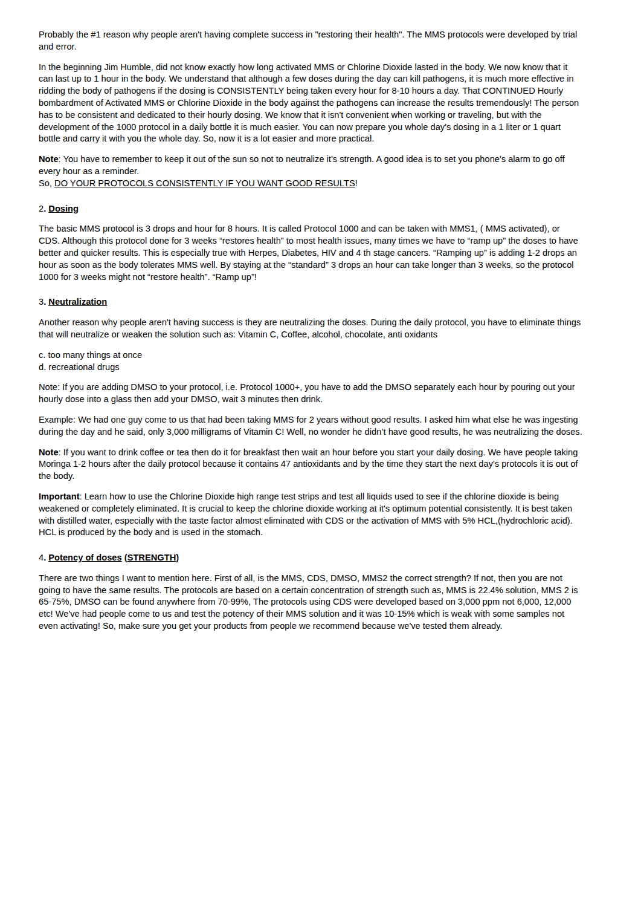Probably the #1 reason why people aren't having complete success in "restoring their health". The MMS protocols were developed by trial and error.
In the beginning Jim Humble, did not know exactly how long activated MMS or Chlorine Dioxide lasted in the body. We now know that it can last up to 1 hour in the body. We understand that although a few doses during the day can kill pathogens, it is much more effective in ridding the body of pathogens if the dosing is CONSISTENTLY being taken every hour for 8-10 hours a day. That CONTINUED Hourly bombardment of Activated MMS or Chlorine Dioxide in the body against the pathogens can increase the results tremendously! The person has to be consistent and dedicated to their hourly dosing. We know that it isn't convenient when working or traveling, but with the development of the 1000 protocol in a daily bottle it is much easier. You can now prepare you whole day's dosing in a 1 liter or 1 quart bottle and carry it with you the whole day. So, now it is a lot easier and more practical.
Note: You have to remember to keep it out of the sun so not to neutralize it's strength. A good idea is to set you phone's alarm to go off every hour as a reminder.
So, DO YOUR PROTOCOLS CONSISTENTLY IF YOU WANT GOOD RESULTS!
2. Dosing
The basic MMS protocol is 3 drops and hour for 8 hours. It is called Protocol 1000 and can be taken with MMS1, ( MMS activated), or CDS. Although this protocol done for 3 weeks “restores health” to most health issues, many times we have to “ramp up” the doses to have better and quicker results. This is especially true with Herpes, Diabetes, HIV and 4 th stage cancers. “Ramping up” is adding 1-2 drops an hour as soon as the body tolerates MMS well. By staying at the “standard” 3 drops an hour can take longer than 3 weeks, so the protocol 1000 for 3 weeks might not “restore health”. “Ramp up”!
3. Neutralization
Another reason why people aren't having success is they are neutralizing the doses. During the daily protocol, you have to eliminate things that will neutralize or weaken the solution such as: Vitamin C, Coffee, alcohol, chocolate, anti oxidants
c. too many things at once
d. recreational drugs
Note: If you are adding DMSO to your protocol, i.e. Protocol 1000+, you have to add the DMSO separately each hour by pouring out your hourly dose into a glass then add your DMSO, wait 3 minutes then drink.
Example: We had one guy come to us that had been taking MMS for 2 years without good results. I asked him what else he was ingesting during the day and he said, only 3,000 milligrams of Vitamin C! Well, no wonder he didn’t have good results, he was neutralizing the doses.
Note: If you want to drink coffee or tea then do it for breakfast then wait an hour before you start your daily dosing. We have people taking Moringa 1-2 hours after the daily protocol because it contains 47 antioxidants and by the time they start the next day's protocols it is out of the body.
Important: Learn how to use the Chlorine Dioxide high range test strips and test all liquids used to see if the chlorine dioxide is being weakened or completely eliminated. It is crucial to keep the chlorine dioxide working at it's optimum potential consistently. It is best taken with distilled water, especially with the taste factor almost eliminated with CDS or the activation of MMS with 5% HCL,(hydrochloric acid). HCL is produced by the body and is used in the stomach.
4. Potency of doses (STRENGTH)
There are two things I want to mention here. First of all, is the MMS, CDS, DMSO, MMS2 the correct strength? If not, then you are not going to have the same results. The protocols are based on a certain concentration of strength such as, MMS is 22.4% solution, MMS 2 is 65-75%, DMSO can be found anywhere from 70-99%, The protocols using CDS were developed based on 3,000 ppm not 6,000, 12,000 etc! We've had people come to us and test the potency of their MMS solution and it was 10-15% which is weak with some samples not even activating! So, make sure you get your products from people we recommend because we've tested them already.